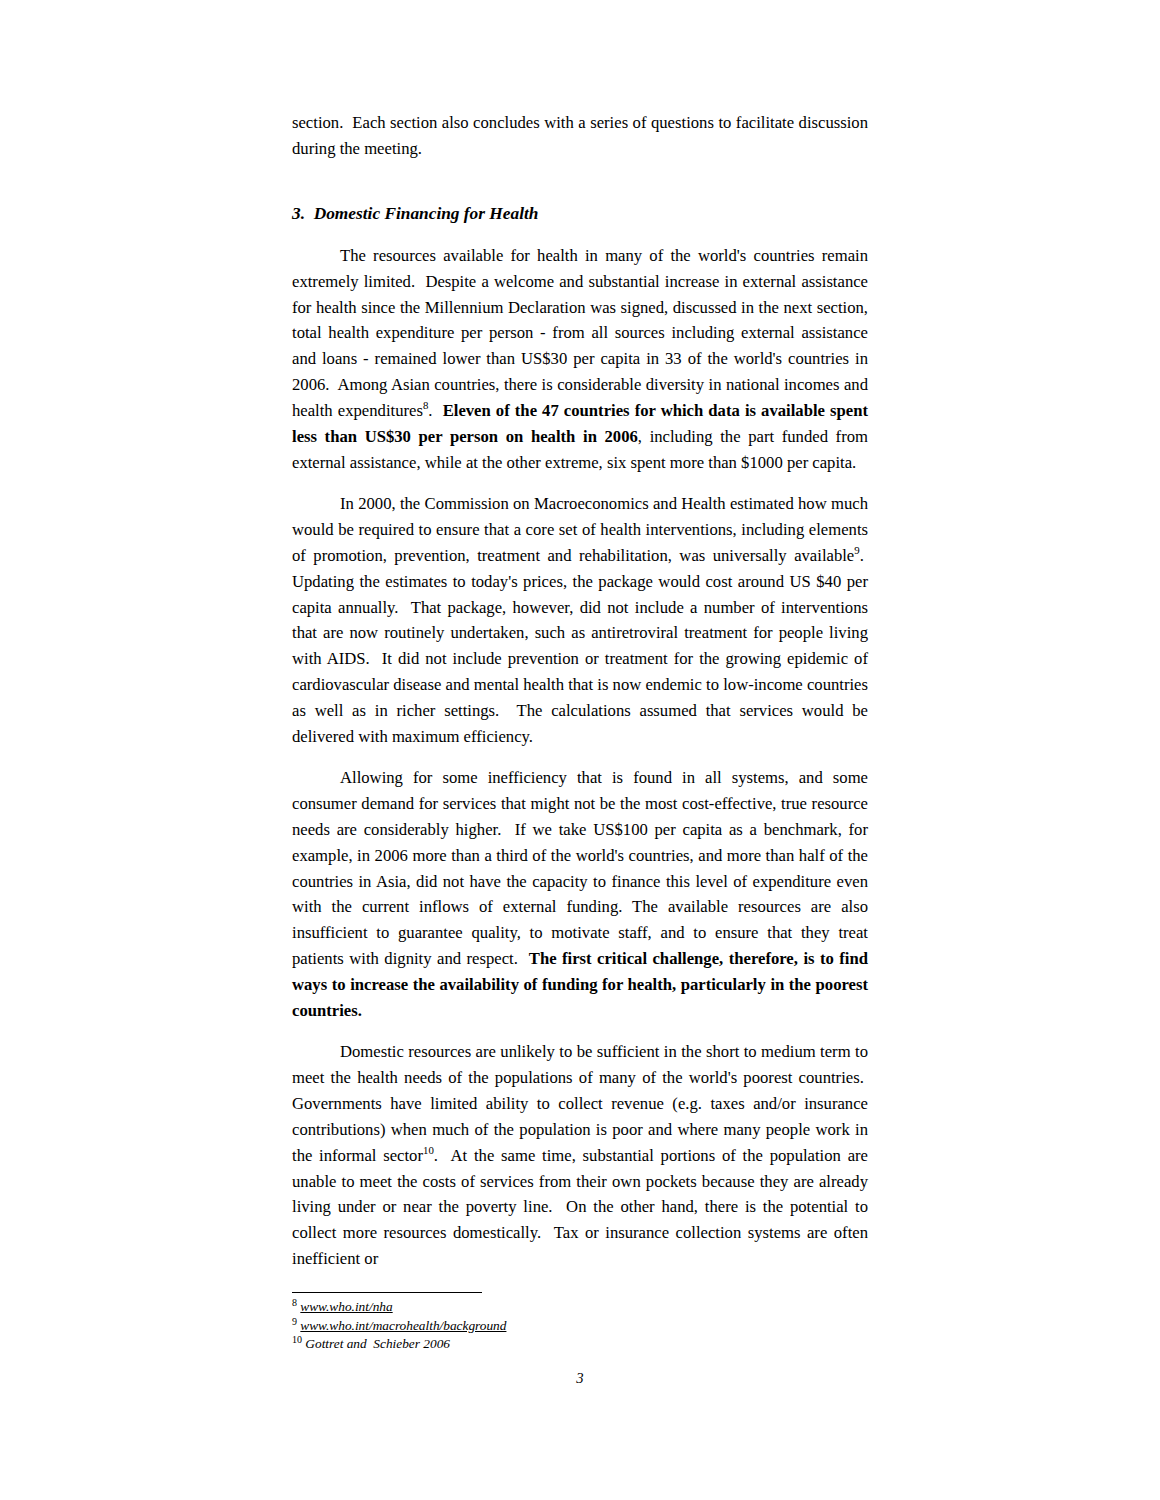section. Each section also concludes with a series of questions to facilitate discussion during the meeting.
3. Domestic Financing for Health
The resources available for health in many of the world's countries remain extremely limited. Despite a welcome and substantial increase in external assistance for health since the Millennium Declaration was signed, discussed in the next section, total health expenditure per person - from all sources including external assistance and loans - remained lower than US$30 per capita in 33 of the world's countries in 2006. Among Asian countries, there is considerable diversity in national incomes and health expenditures8. Eleven of the 47 countries for which data is available spent less than US$30 per person on health in 2006, including the part funded from external assistance, while at the other extreme, six spent more than $1000 per capita.
In 2000, the Commission on Macroeconomics and Health estimated how much would be required to ensure that a core set of health interventions, including elements of promotion, prevention, treatment and rehabilitation, was universally available9. Updating the estimates to today's prices, the package would cost around US $40 per capita annually. That package, however, did not include a number of interventions that are now routinely undertaken, such as antiretroviral treatment for people living with AIDS. It did not include prevention or treatment for the growing epidemic of cardiovascular disease and mental health that is now endemic to low-income countries as well as in richer settings. The calculations assumed that services would be delivered with maximum efficiency.
Allowing for some inefficiency that is found in all systems, and some consumer demand for services that might not be the most cost-effective, true resource needs are considerably higher. If we take US$100 per capita as a benchmark, for example, in 2006 more than a third of the world's countries, and more than half of the countries in Asia, did not have the capacity to finance this level of expenditure even with the current inflows of external funding. The available resources are also insufficient to guarantee quality, to motivate staff, and to ensure that they treat patients with dignity and respect. The first critical challenge, therefore, is to find ways to increase the availability of funding for health, particularly in the poorest countries.
Domestic resources are unlikely to be sufficient in the short to medium term to meet the health needs of the populations of many of the world's poorest countries. Governments have limited ability to collect revenue (e.g. taxes and/or insurance contributions) when much of the population is poor and where many people work in the informal sector10. At the same time, substantial portions of the population are unable to meet the costs of services from their own pockets because they are already living under or near the poverty line. On the other hand, there is the potential to collect more resources domestically. Tax or insurance collection systems are often inefficient or
8 www.who.int/nha
9 www.who.int/macrohealth/background
10 Gottret and Schieber 2006
3